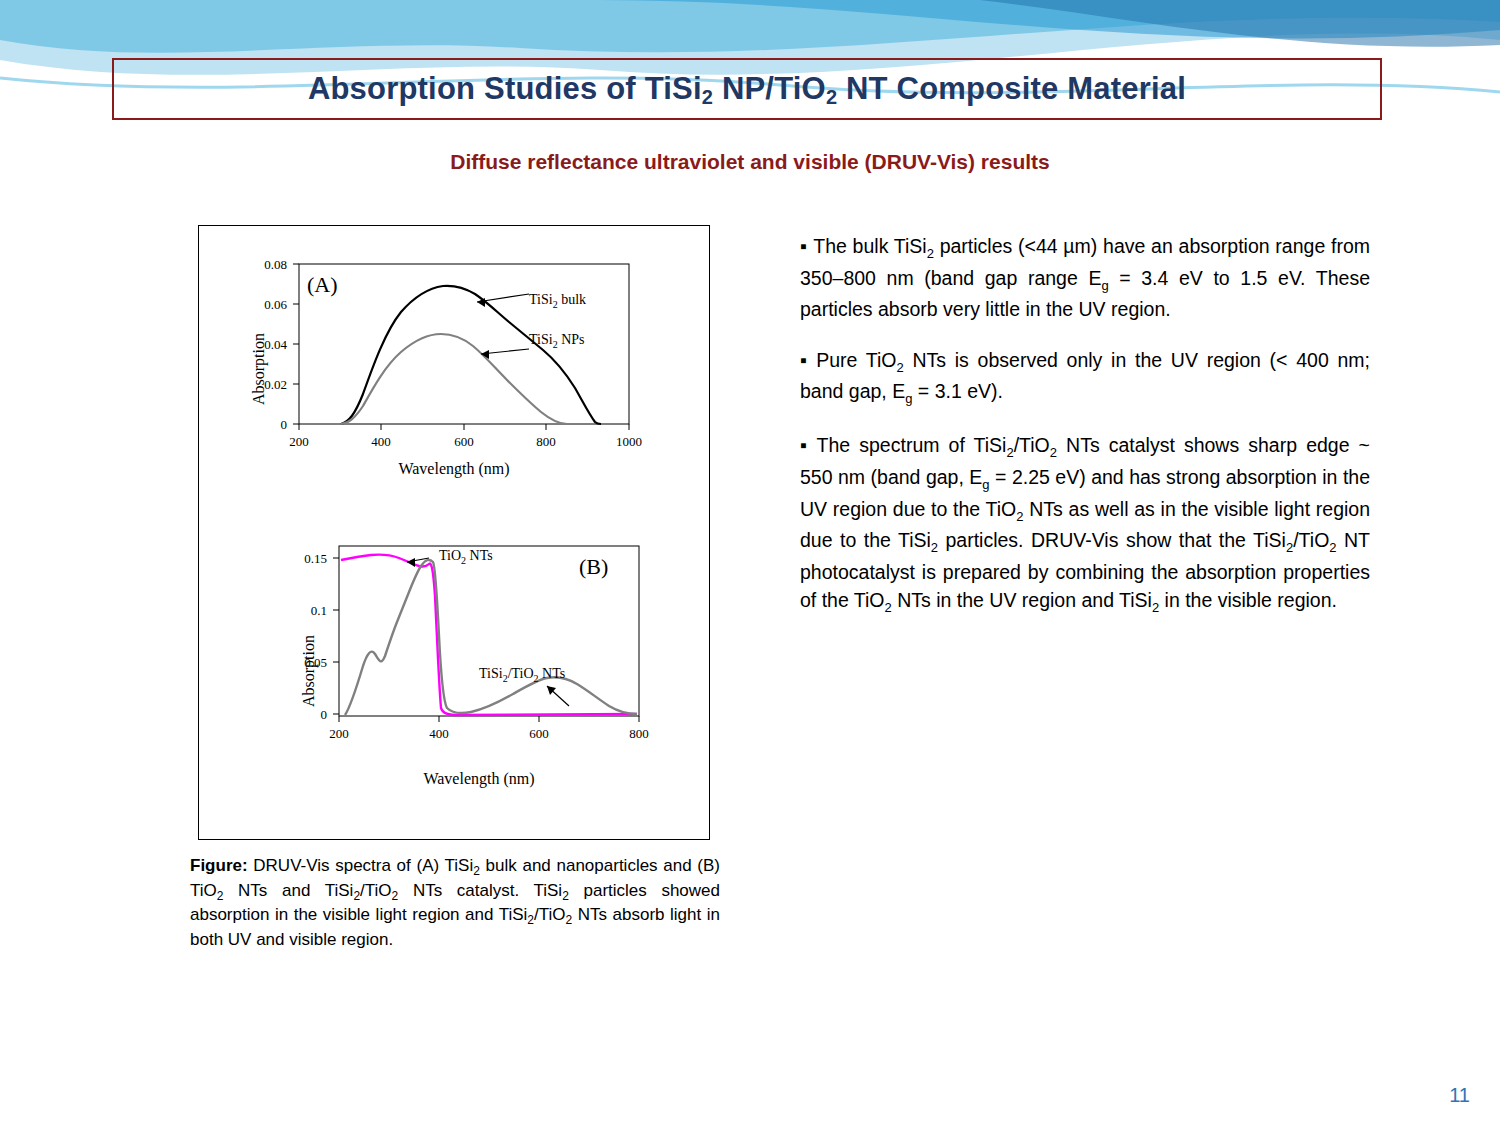Absorption Studies of TiSi2 NP/TiO2 NT Composite Material
Diffuse reflectance ultraviolet and visible (DRUV-Vis) results
Absorption
0.08 0.06 0.04 0.02 0 200 400 600 800 1000
(A)
TiSi2 bulk
TiSi2 NPs
Wavelength (nm)
Absorption
0.15 0.1 0.05 0 200 400 600 800
(B)
TiO2 NTs
TiSi2/TiO2 NTs
Wavelength (nm)
Figure: DRUV-Vis spectra of (A) TiSi2 bulk and nanoparticles and (B) TiO2 NTs and TiSi2/TiO2 NTs catalyst. TiSi2 particles showed absorption in the visible light region and TiSi2/TiO2 NTs absorb light in both UV and visible region.
The bulk TiSi2 particles (<44 µm) have an absorption range from 350–800 nm (band gap range Eg = 3.4 eV to 1.5 eV. These particles absorb very little in the UV region.
Pure TiO2 NTs is observed only in the UV region (< 400 nm; band gap, Eg = 3.1 eV).
The spectrum of TiSi2/TiO2 NTs catalyst shows sharp edge ~ 550 nm (band gap, Eg = 2.25 eV) and has strong absorption in the UV region due to the TiO2 NTs as well as in the visible light region due to the TiSi2 particles. DRUV-Vis show that the TiSi2/TiO2 NT photocatalyst is prepared by combining the absorption properties of the TiO2 NTs in the UV region and TiSi2 in the visible region.
11